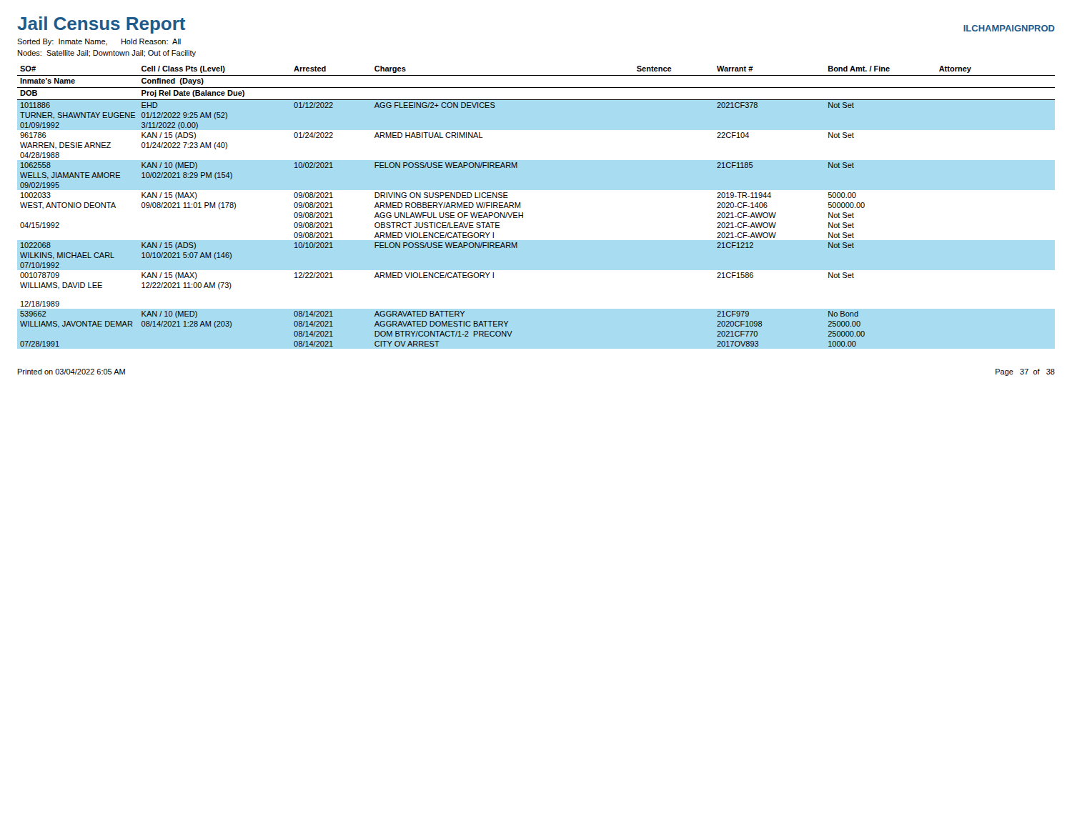ILCHAMPAIGNPROD
Jail Census Report
Sorted By: Inmate Name, Hold Reason: All
Nodes: Satellite Jail; Downtown Jail; Out of Facility
| SO# | Cell / Class Pts (Level) | Arrested | Charges | Sentence | Warrant # | Bond Amt. / Fine | Attorney |
| --- | --- | --- | --- | --- | --- | --- | --- |
| Inmate's Name | Confined (Days) | | | | | | |
| DOB | Proj Rel Date (Balance Due) | | | | | | |
| 1011886 | EHD | 01/12/2022 | AGG FLEEING/2+ CON DEVICES | | 2021CF378 | Not Set | |
| TURNER, SHAWNTAY EUGENE | 01/12/2022 9:25 AM (52) | | | | | | |
| 01/09/1992 | 3/11/2022 (0.00) | | | | | | |
| 961786 | KAN / 15 (ADS) | 01/24/2022 | ARMED HABITUAL CRIMINAL | | 22CF104 | Not Set | |
| WARREN, DESIE ARNEZ | 01/24/2022 7:23 AM (40) | | | | | | |
| 04/28/1988 | | | | | | | |
| 1062558 | KAN / 10 (MED) | 10/02/2021 | FELON POSS/USE WEAPON/FIREARM | | 21CF1185 | Not Set | |
| WELLS, JIAMANTE AMORE | 10/02/2021 8:29 PM (154) | | | | | | |
| 09/02/1995 | | | | | | | |
| 1002033 | KAN / 15 (MAX) | 09/08/2021 | DRIVING ON SUSPENDED LICENSE | | 2019-TR-11944 | 5000.00 | |
| WEST, ANTONIO DEONTA | 09/08/2021 11:01 PM (178) | 09/08/2021 | ARMED ROBBERY/ARMED W/FIREARM | | 2020-CF-1406 | 500000.00 | |
| | | 09/08/2021 | AGG UNLAWFUL USE OF WEAPON/VEH | | 2021-CF-AWOW | Not Set | |
| 04/15/1992 | | 09/08/2021 | OBSTRCT JUSTICE/LEAVE STATE | | 2021-CF-AWOW | Not Set | |
| | | 09/08/2021 | ARMED VIOLENCE/CATEGORY I | | 2021-CF-AWOW | Not Set | |
| 1022068 | KAN / 15 (ADS) | 10/10/2021 | FELON POSS/USE WEAPON/FIREARM | | 21CF1212 | Not Set | |
| WILKINS, MICHAEL CARL | 10/10/2021 5:07 AM (146) | | | | | | |
| 07/10/1992 | | | | | | | |
| 001078709 | KAN / 15 (MAX) | 12/22/2021 | ARMED VIOLENCE/CATEGORY I | | 21CF1586 | Not Set | |
| WILLIAMS, DAVID LEE | 12/22/2021 11:00 AM (73) | | | | | | |
| 12/18/1989 | | | | | | | |
| 539662 | KAN / 10 (MED) | 08/14/2021 | AGGRAVATED BATTERY | | 21CF979 | No Bond | |
| WILLIAMS, JAVONTAE DEMAR | 08/14/2021 1:28 AM (203) | 08/14/2021 | AGGRAVATED DOMESTIC BATTERY | | 2020CF1098 | 25000.00 | |
| | | 08/14/2021 | DOM BTRY/CONTACT/1-2 PRECONV | | 2021CF770 | 250000.00 | |
| 07/28/1991 | | 08/14/2021 | CITY OV ARREST | | 2017OV893 | 1000.00 | |
Printed on 03/04/2022 6:05 AM Page 37 of 38